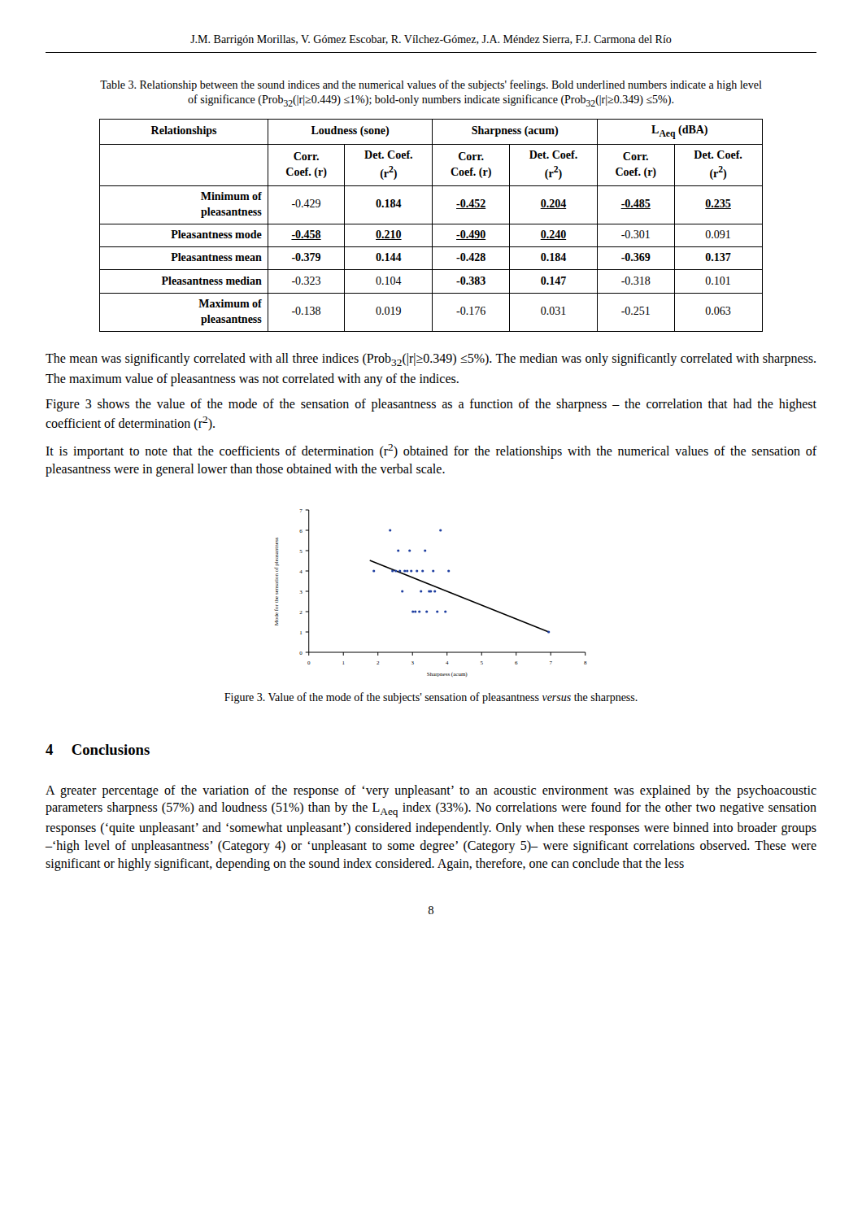J.M. Barrigón Morillas, V. Gómez Escobar, R. Vílchez-Gómez, J.A. Méndez Sierra, F.J. Carmona del Río
Table 3. Relationship between the sound indices and the numerical values of the subjects' feelings. Bold underlined numbers indicate a high level of significance (Prob32(|r|≥0.449) ≤1%); bold-only numbers indicate significance (Prob32(|r|≥0.349) ≤5%).
| Relationships | Loudness (sone) | Sharpness (acum) | L Aeq (dBA) |
| --- | --- | --- | --- |
| | Corr. Coef. (r) | Det. Coef. (r 2 ) | Corr. Coef. (r) | Det. Coef. (r 2 ) | Corr. Coef. (r) | Det. Coef. (r 2 ) |
| Minimum of pleasantness | -0.429 | 0.184 | -0.452 | 0.204 | -0.485 | 0.235 |
| Pleasantness mode | -0.458 | 0.210 | -0.490 | 0.240 | -0.301 | 0.091 |
| Pleasantness mean | -0.379 | 0.144 | -0.428 | 0.184 | -0.369 | 0.137 |
| Pleasantness median | -0.323 | 0.104 | -0.383 | 0.147 | -0.318 | 0.101 |
| Maximum of pleasantness | -0.138 | 0.019 | -0.176 | 0.031 | -0.251 | 0.063 |
The mean was significantly correlated with all three indices (Prob32(|r|≥0.349) ≤5%). The median was only significantly correlated with sharpness. The maximum value of pleasantness was not correlated with any of the indices.
Figure 3 shows the value of the mode of the sensation of pleasantness as a function of the sharpness – the correlation that had the highest coefficient of determination (r2).
It is important to note that the coefficients of determination (r2) obtained for the relationships with the numerical values of the sensation of pleasantness were in general lower than those obtained with the verbal scale.
0 1 2 3 4 5 6 7 0 1 2 3 4 5 6 7 8 Sharpness (acum) Mode for the sensation of pleasantness
Figure 3. Value of the mode of the subjects' sensation of pleasantness versus the sharpness.
4 Conclusions
A greater percentage of the variation of the response of ‘very unpleasant’ to an acoustic environment was explained by the psychoacoustic parameters sharpness (57%) and loudness (51%) than by the LAeq index (33%). No correlations were found for the other two negative sensation responses (‘quite unpleasant’ and ‘somewhat unpleasant’) considered independently. Only when these responses were binned into broader groups –‘high level of unpleasantness’ (Category 4) or ‘unpleasant to some degree’ (Category 5)– were significant correlations observed. These were significant or highly significant, depending on the sound index considered. Again, therefore, one can conclude that the less
8